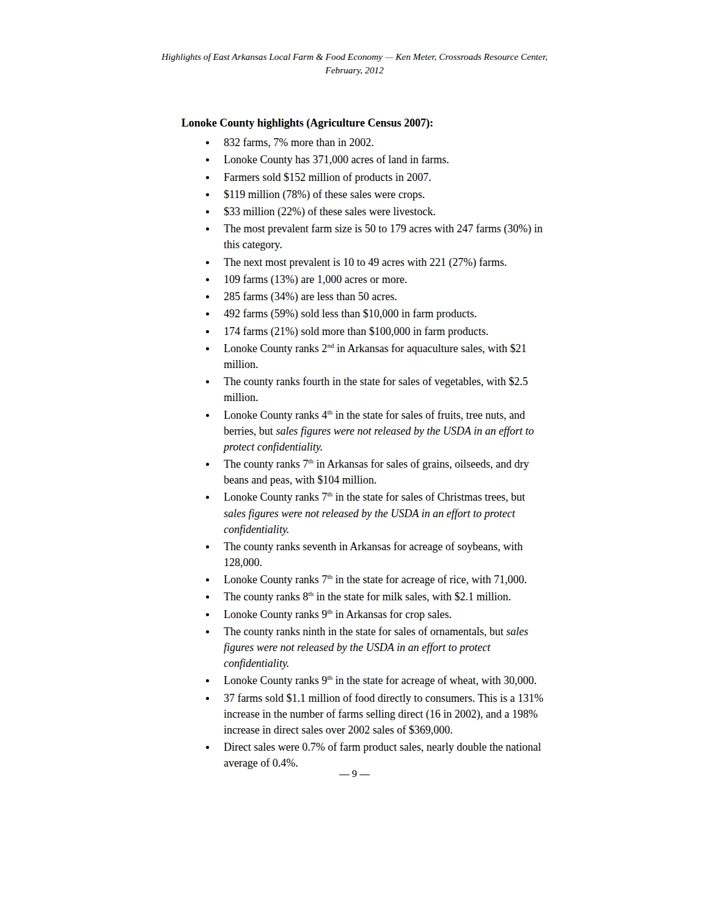Highlights of East Arkansas Local Farm & Food Economy — Ken Meter, Crossroads Resource Center, February, 2012
Lonoke County highlights (Agriculture Census 2007):
832 farms, 7% more than in 2002.
Lonoke County has 371,000 acres of land in farms.
Farmers sold $152 million of products in 2007.
$119 million (78%) of these sales were crops.
$33 million (22%) of these sales were livestock.
The most prevalent farm size is 50 to 179 acres with 247 farms (30%) in this category.
The next most prevalent is 10 to 49 acres with 221 (27%) farms.
109 farms (13%) are 1,000 acres or more.
285 farms (34%) are less than 50 acres.
492 farms (59%) sold less than $10,000 in farm products.
174 farms (21%) sold more than $100,000 in farm products.
Lonoke County ranks 2nd in Arkansas for aquaculture sales, with $21 million.
The county ranks fourth in the state for sales of vegetables, with $2.5 million.
Lonoke County ranks 4th in the state for sales of fruits, tree nuts, and berries, but sales figures were not released by the USDA in an effort to protect confidentiality.
The county ranks 7th in Arkansas for sales of grains, oilseeds, and dry beans and peas, with $104 million.
Lonoke County ranks 7th in the state for sales of Christmas trees, but sales figures were not released by the USDA in an effort to protect confidentiality.
The county ranks seventh in Arkansas for acreage of soybeans, with 128,000.
Lonoke County ranks 7th in the state for acreage of rice, with 71,000.
The county ranks 8th in the state for milk sales, with $2.1 million.
Lonoke County ranks 9th in Arkansas for crop sales.
The county ranks ninth in the state for sales of ornamentals, but sales figures were not released by the USDA in an effort to protect confidentiality.
Lonoke County ranks 9th in the state for acreage of wheat, with 30,000.
37 farms sold $1.1 million of food directly to consumers. This is a 131% increase in the number of farms selling direct (16 in 2002), and a 198% increase in direct sales over 2002 sales of $369,000.
Direct sales were 0.7% of farm product sales, nearly double the national average of 0.4%.
— 9 —